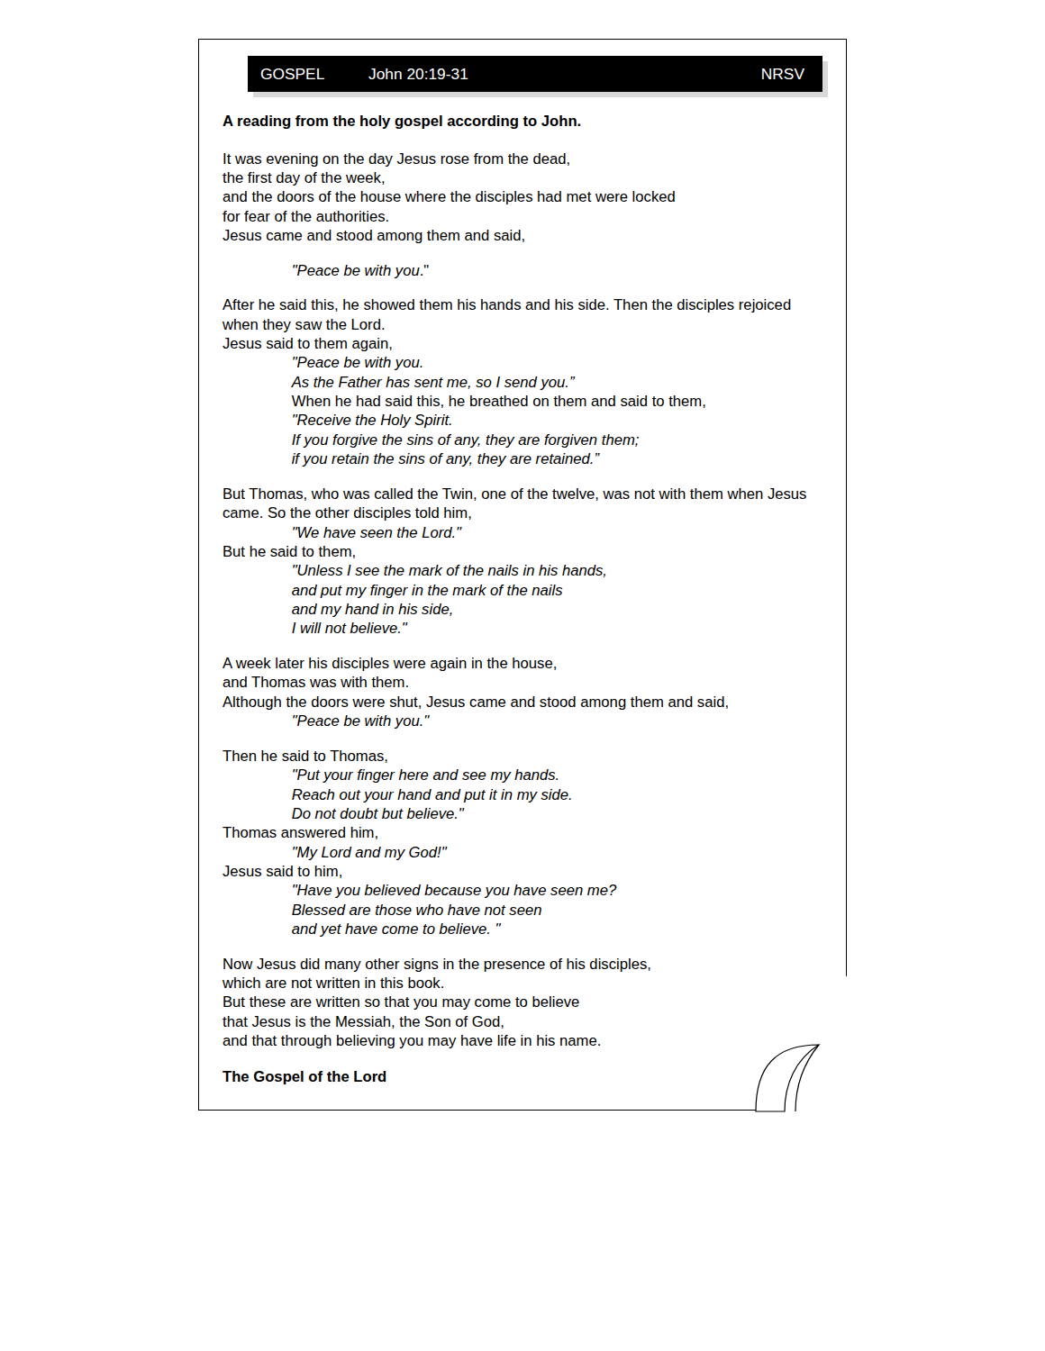GOSPEL John 20:19-31 NRSV
A reading from the holy gospel according to John.
It was evening on the day Jesus rose from the dead, the first day of the week, and the doors of the house where the disciples had met were locked for fear of the authorities. Jesus came and stood among them and said,
"Peace be with you."
After he said this, he showed them his hands and his side. Then the disciples rejoiced when they saw the Lord. Jesus said to them again, "Peace be with you. As the Father has sent me, so I send you.” When he had said this, he breathed on them and said to them, "Receive the Holy Spirit. If you forgive the sins of any, they are forgiven them; if you retain the sins of any, they are retained.”
But Thomas, who was called the Twin, one of the twelve, was not with them when Jesus came. So the other disciples told him, "We have seen the Lord." But he said to them, "Unless I see the mark of the nails in his hands, and put my finger in the mark of the nails and my hand in his side, I will not believe."
A week later his disciples were again in the house, and Thomas was with them. Although the doors were shut, Jesus came and stood among them and said, "Peace be with you."
Then he said to Thomas, "Put your finger here and see my hands. Reach out your hand and put it in my side. Do not doubt but believe." Thomas answered him, "My Lord and my God!" Jesus said to him, "Have you believed because you have seen me? Blessed are those who have not seen and yet have come to believe. "
Now Jesus did many other signs in the presence of his disciples, which are not written in this book. But these are written so that you may come to believe that Jesus is the Messiah, the Son of God, and that through believing you may have life in his name.
The Gospel of the Lord